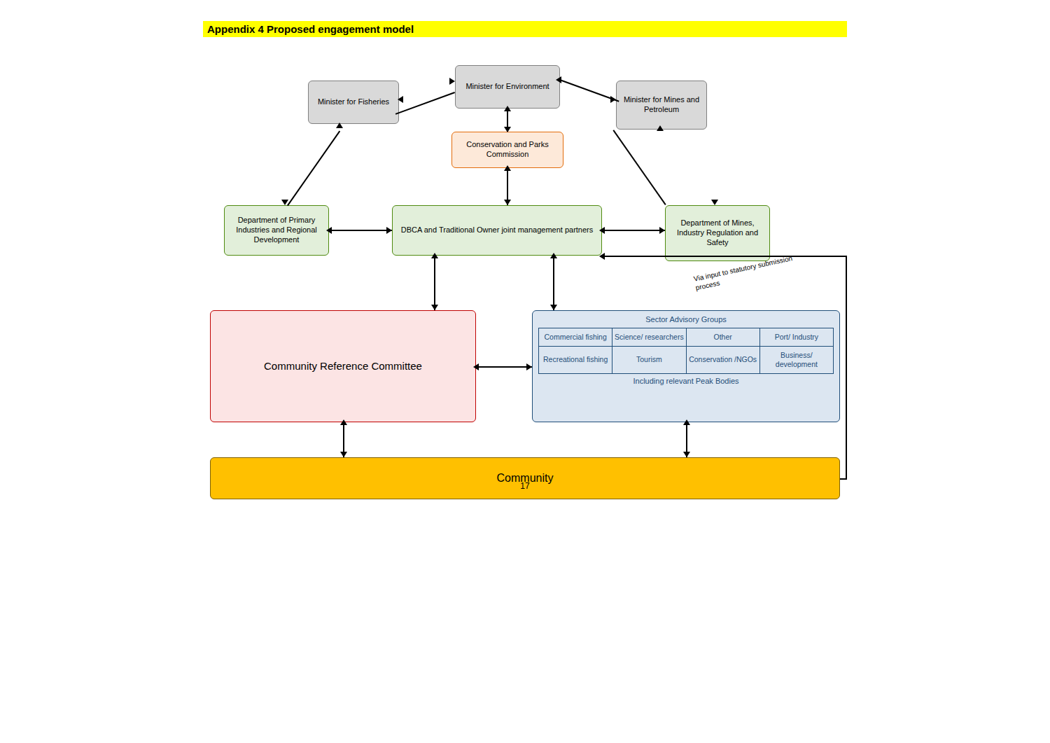Appendix 4 Proposed engagement model
Minister for Environment
Minister for Fisheries
Minister for Mines and Petroleum
Conservation and Parks Commission
Department of Primary Industries and Regional Development
DBCA and Traditional Owner joint management partners
Department of Mines, Industry Regulation and Safety
Community Reference Committee
Sector Advisory Groups
| Commercial fishing | Science/ researchers | Other | Port/ Industry |
| Recreational fishing | Tourism | Conservation /NGOs | Business/ development |
Including relevant Peak Bodies
Community
Via input to statutory submission process
17